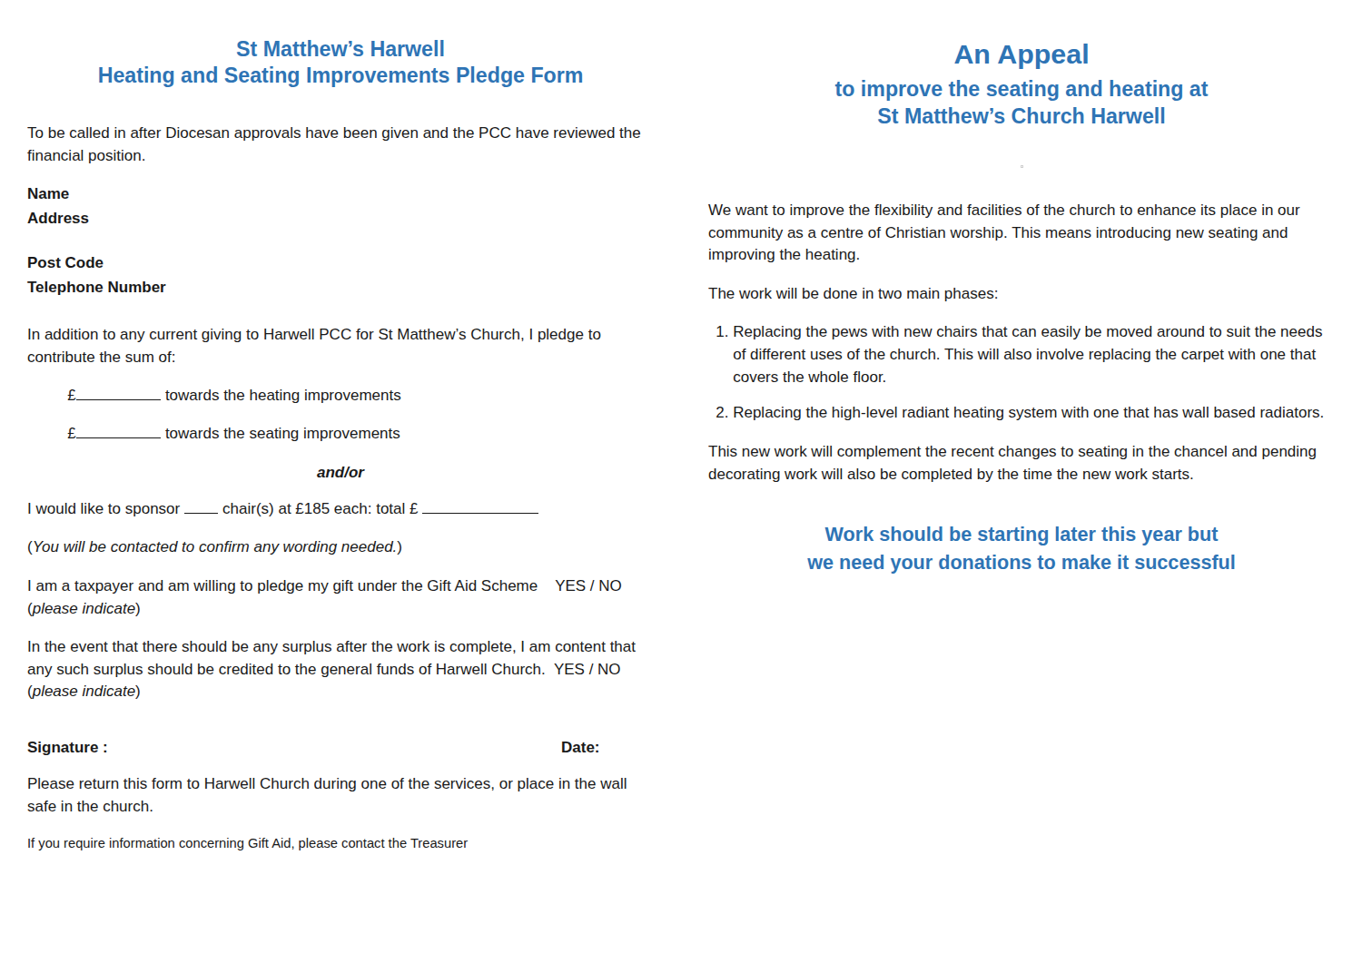St Matthew’s Harwell
Heating and Seating Improvements Pledge Form
To be called in after Diocesan approvals have been given and the PCC have reviewed the financial position.
Name
Address
Post Code
Telephone Number
In addition to any current giving to Harwell PCC for St Matthew’s Church, I pledge to contribute the sum of:
£ towards the heating improvements
£ towards the seating improvements
and/or
I would like to sponsor chair(s) at £185 each: total £
(You will be contacted to confirm any wording needed.)
I am a taxpayer and am willing to pledge my gift under the Gift Aid Scheme YES / NO (please indicate)
In the event that there should be any surplus after the work is complete, I am content that any such surplus should be credited to the general funds of Harwell Church. YES / NO (please indicate)
Signature : Date:
Please return this form to Harwell Church during one of the services, or place in the wall safe in the church.
If you require information concerning Gift Aid, please contact the Treasurer
An Appeal
to improve the seating and heating at
St Matthew’s Church Harwell
We want to improve the flexibility and facilities of the church to enhance its place in our community as a centre of Christian worship. This means introducing new seating and improving the heating.
The work will be done in two main phases:
Replacing the pews with new chairs that can easily be moved around to suit the needs of different uses of the church. This will also involve replacing the carpet with one that covers the whole floor.
Replacing the high-level radiant heating system with one that has wall based radiators.
This new work will complement the recent changes to seating in the chancel and pending decorating work will also be completed by the time the new work starts.
Work should be starting later this year but
we need your donations to make it successful